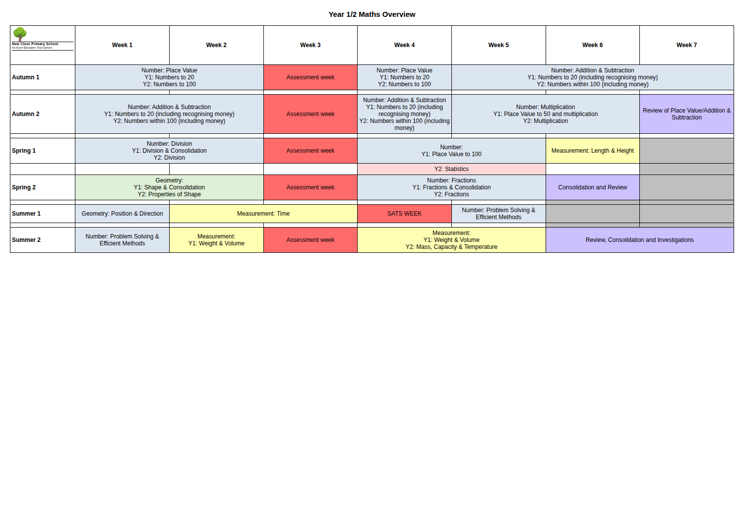Year 1/2 Maths Overview
| 🌳 New Close Primary School An Acorn Education Trust School | Week 1 | Week 2 | Week 3 | Week 4 | Week 5 | Week 6 | Week 7 |
| --- | --- | --- | --- | --- | --- | --- | --- |
| Autumn 1 | Number: Place Value Y1: Numbers to 20 Y2: Numbers to 100 | Assessment week | Number: Place Value Y1: Numbers to 20 Y2: Numbers to 100 | Number: Addition & Subtraction Y1: Numbers to 20 (including recognising money) Y2: Numbers within 100 (including money) |
| Autumn 2 | Number: Addition & Subtraction Y1: Numbers to 20 (including recognising money) Y2: Numbers within 100 (including money) | Assessment week | Number: Addition & Subtraction Y1: Numbers to 20 (including recognising money) Y2: Numbers within 100 (including money) | Number: Multiplication Y1: Place Value to 50 and multiplication Y2: Multiplication | Review of Place Value/Addition & Subtraction |
| Spring 1 | Number: Division Y1: Division & Consolidation Y2: Division | Assessment week | Number: Y1: Place Value to 100 | Measurement: Length & Height | |
| | | | | Y2: Statistics | | |
| Spring 2 | Geometry: Y1: Shape & Consolidation Y2: Properties of Shape | Assessment week | Number: Fractions Y1: Fractions & Consolidation Y2: Fractions | Consolidation and Review | |
| Summer 1 | Geometry: Position & Direction | Measurement: Time | SATS WEEK | Number: Problem Solving & Efficient Methods | | |
| Summer 2 | Number: Problem Solving & Efficient Methods | Measurement: Y1: Weight & Volume | Assessment week | Measurement: Y1: Weight & Volume Y2: Mass, Capacity & Temperature | Review, Consolidation and Investigations |